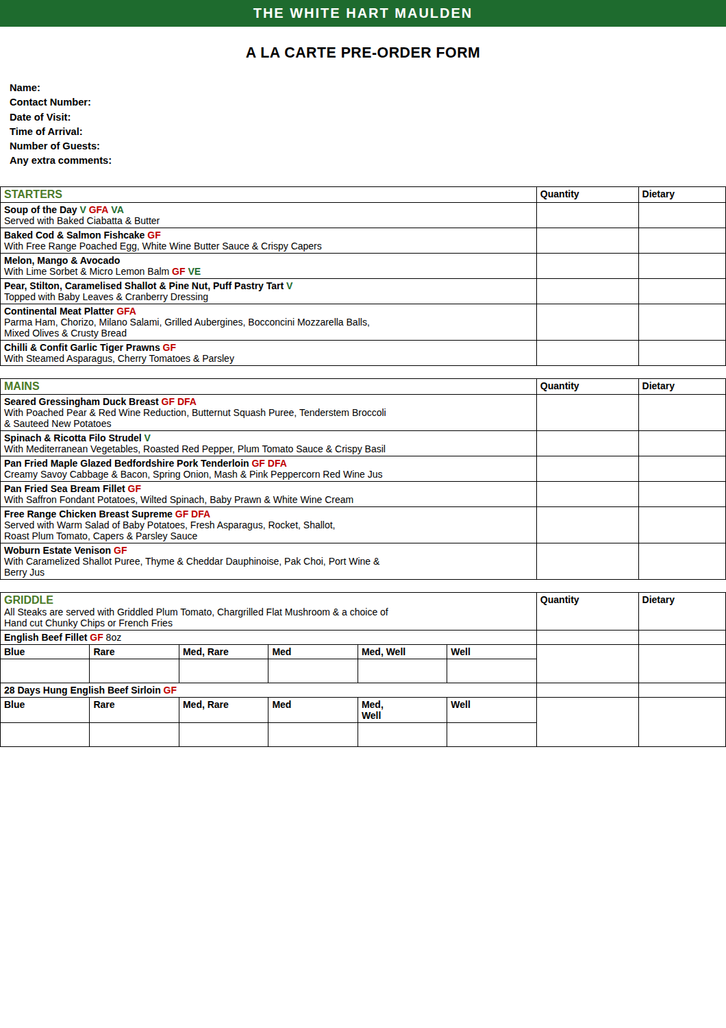THE WHITE HART MAULDEN
A LA CARTE PRE-ORDER FORM
Name:
Contact Number:
Date of Visit:
Time of Arrival:
Number of Guests:
Any extra comments:
| STARTERS | Quantity | Dietary |
| --- | --- | --- |
| Soup of the Day V GFA VA Served with Baked Ciabatta & Butter | | |
| Baked Cod & Salmon Fishcake GF With Free Range Poached Egg, White Wine Butter Sauce & Crispy Capers | | |
| Melon, Mango & Avocado With Lime Sorbet & Micro Lemon Balm GF VE | | |
| Pear, Stilton, Caramelised Shallot & Pine Nut, Puff Pastry Tart V Topped with Baby Leaves & Cranberry Dressing | | |
| Continental Meat Platter GFA Parma Ham, Chorizo, Milano Salami, Grilled Aubergines, Bocconcini Mozzarella Balls, Mixed Olives & Crusty Bread | | |
| Chilli & Confit Garlic Tiger Prawns GF With Steamed Asparagus, Cherry Tomatoes & Parsley | | |
| MAINS | Quantity | Dietary |
| --- | --- | --- |
| Seared Gressingham Duck Breast GF DFA With Poached Pear & Red Wine Reduction, Butternut Squash Puree, Tenderstem Broccoli & Sauteed New Potatoes | | |
| Spinach & Ricotta Filo Strudel V With Mediterranean Vegetables, Roasted Red Pepper, Plum Tomato Sauce & Crispy Basil | | |
| Pan Fried Maple Glazed Bedfordshire Pork Tenderloin GF DFA Creamy Savoy Cabbage & Bacon, Spring Onion, Mash & Pink Peppercorn Red Wine Jus | | |
| Pan Fried Sea Bream Fillet GF With Saffron Fondant Potatoes, Wilted Spinach, Baby Prawn & White Wine Cream | | |
| Free Range Chicken Breast Supreme GF DFA Served with Warm Salad of Baby Potatoes, Fresh Asparagus, Rocket, Shallot, Roast Plum Tomato, Capers & Parsley Sauce | | |
| Woburn Estate Venison GF With Caramelized Shallot Puree, Thyme & Cheddar Dauphinoise, Pak Choi, Port Wine & Berry Jus | | |
| GRIDDLE All Steaks are served with Griddled Plum Tomato, Chargrilled Flat Mushroom & a choice of Hand cut Chunky Chips or French Fries | Quantity | Dietary |
| English Beef Fillet GF 8oz | | |
| Blue | Rare | Med, Rare | Med | Med, Well | Well | | |
| 28 Days Hung English Beef Sirloin GF | | |
| Blue | Rare | Med, Rare | Med | Med, Well | Well | | |